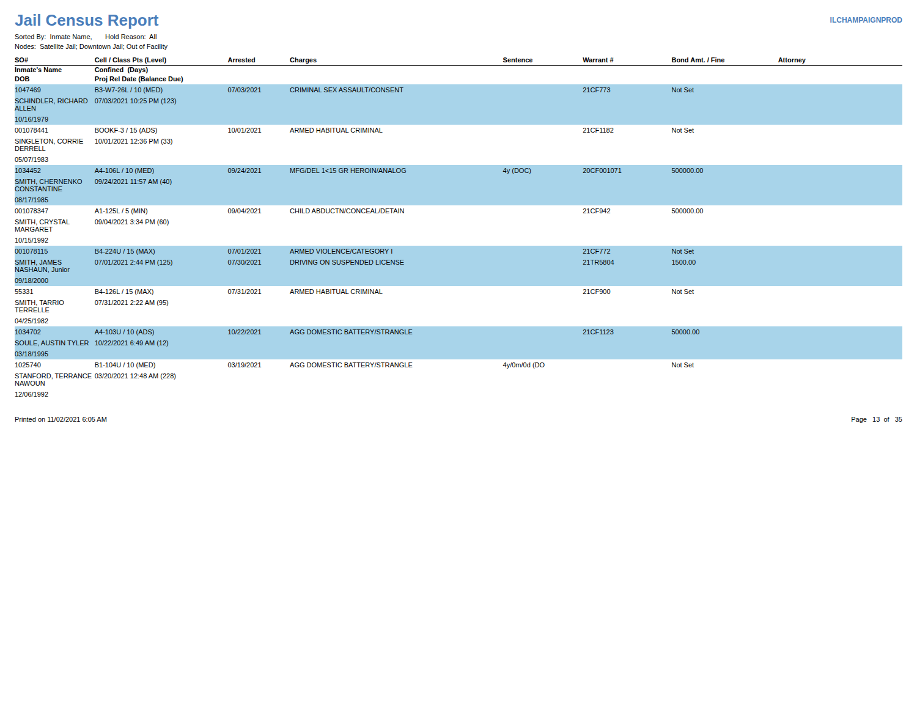Jail Census Report
ILCHAMPAIGNPROD
Sorted By: Inmate Name, Hold Reason: All
Nodes: Satellite Jail; Downtown Jail; Out of Facility
| SO# | Cell / Class Pts (Level) | Arrested | Charges | Sentence | Warrant # | Bond Amt. / Fine | Attorney |
| --- | --- | --- | --- | --- | --- | --- | --- |
| Inmate's Name | Confined (Days) | | | | | | |
| DOB | Proj Rel Date (Balance Due) | | | | | | |
| 1047469 | B3-W7-26L / 10 (MED) | 07/03/2021 | CRIMINAL SEX ASSAULT/CONSENT | | 21CF773 | Not Set | |
| SCHINDLER, RICHARD ALLEN | 07/03/2021 10:25 PM (123) | | | | | | |
| 10/16/1979 | | | | | | | |
| 001078441 | BOOKF-3 / 15 (ADS) | 10/01/2021 | ARMED HABITUAL CRIMINAL | | 21CF1182 | Not Set | |
| SINGLETON, CORRIE DERRELL | 10/01/2021 12:36 PM (33) | | | | | | |
| 05/07/1983 | | | | | | | |
| 1034452 | A4-106L / 10 (MED) | 09/24/2021 | MFG/DEL 1<15 GR HEROIN/ANALOG | 4y (DOC) | 20CF001071 | 500000.00 | |
| SMITH, CHERNENKO CONSTANTINE | 09/24/2021 11:57 AM (40) | | | | | | |
| 08/17/1985 | | | | | | | |
| 001078347 | A1-125L / 5 (MIN) | 09/04/2021 | CHILD ABDUCTN/CONCEAL/DETAIN | | 21CF942 | 500000.00 | |
| SMITH, CRYSTAL MARGARET | 09/04/2021 3:34 PM (60) | | | | | | |
| 10/15/1992 | | | | | | | |
| 001078115 | B4-224U / 15 (MAX) | 07/01/2021 | ARMED VIOLENCE/CATEGORY I | | 21CF772 | Not Set | |
| SMITH, JAMES NASHAUN, Junior | 07/01/2021 2:44 PM (125) | 07/30/2021 | DRIVING ON SUSPENDED LICENSE | | 21TR5804 | 1500.00 | |
| 09/18/2000 | | | | | | | |
| 55331 | B4-126L / 15 (MAX) | 07/31/2021 | ARMED HABITUAL CRIMINAL | | 21CF900 | Not Set | |
| SMITH, TARRIO TERRELLE | 07/31/2021 2:22 AM (95) | | | | | | |
| 04/25/1982 | | | | | | | |
| 1034702 | A4-103U / 10 (ADS) | 10/22/2021 | AGG DOMESTIC BATTERY/STRANGLE | | 21CF1123 | 50000.00 | |
| SOULE, AUSTIN TYLER | 10/22/2021 6:49 AM (12) | | | | | | |
| 03/18/1995 | | | | | | | |
| 1025740 | B1-104U / 10 (MED) | 03/19/2021 | AGG DOMESTIC BATTERY/STRANGLE | 4y/0m/0d (DO | | Not Set | |
| STANFORD, TERRANCE NAWOUN | 03/20/2021 12:48 AM (228) | | | | | | |
| 12/06/1992 | | | | | | | |
Printed on 11/02/2021 6:05 AM Page 13 of 35